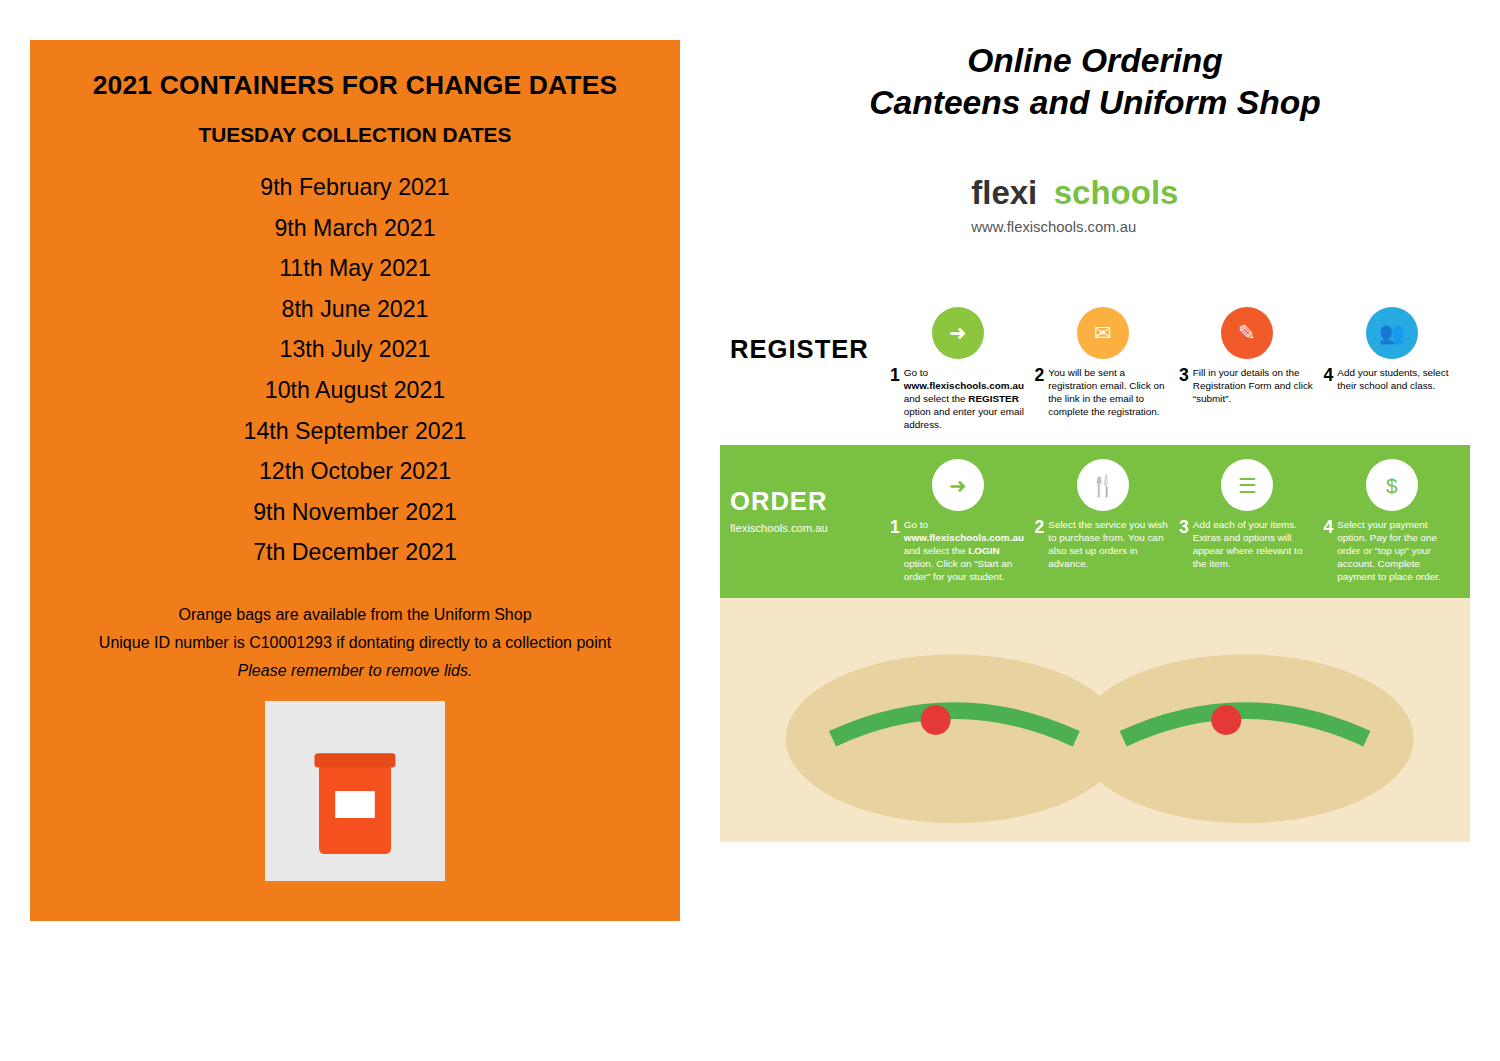2021 CONTAINERS FOR CHANGE DATES
TUESDAY COLLECTION DATES
9th February 2021
9th March 2021
11th May 2021
8th June 2021
13th July 2021
10th August 2021
14th September 2021
12th October 2021
9th November 2021
7th December 2021
Orange bags are available from the Uniform Shop
Unique ID number is C10001293 if dontating directly to a collection point
Please remember to remove lids.
Online Ordering
Canteens and Uniform Shop
REGISTER
➜
1 Go to www.flexischools.com.au and select the REGISTER option and enter your email address.
✉
2 You will be sent a registration email. Click on the link in the email to complete the registration.
✎
3 Fill in your details on the Registration Form and click “submit”.
👥
4 Add your students, select their school and class.
ORDERflexischools.com.au
➜
1 Go to www.flexischools.com.au and select the LOGIN option. Click on “Start an order” for your student.
🍴
2 Select the service you wish to purchase from. You can also set up orders in advance.
☰
3 Add each of your items. Extras and options will appear where relevant to the item.
$
4 Select your payment option. Pay for the one order or “top up” your account. Complete payment to place order.